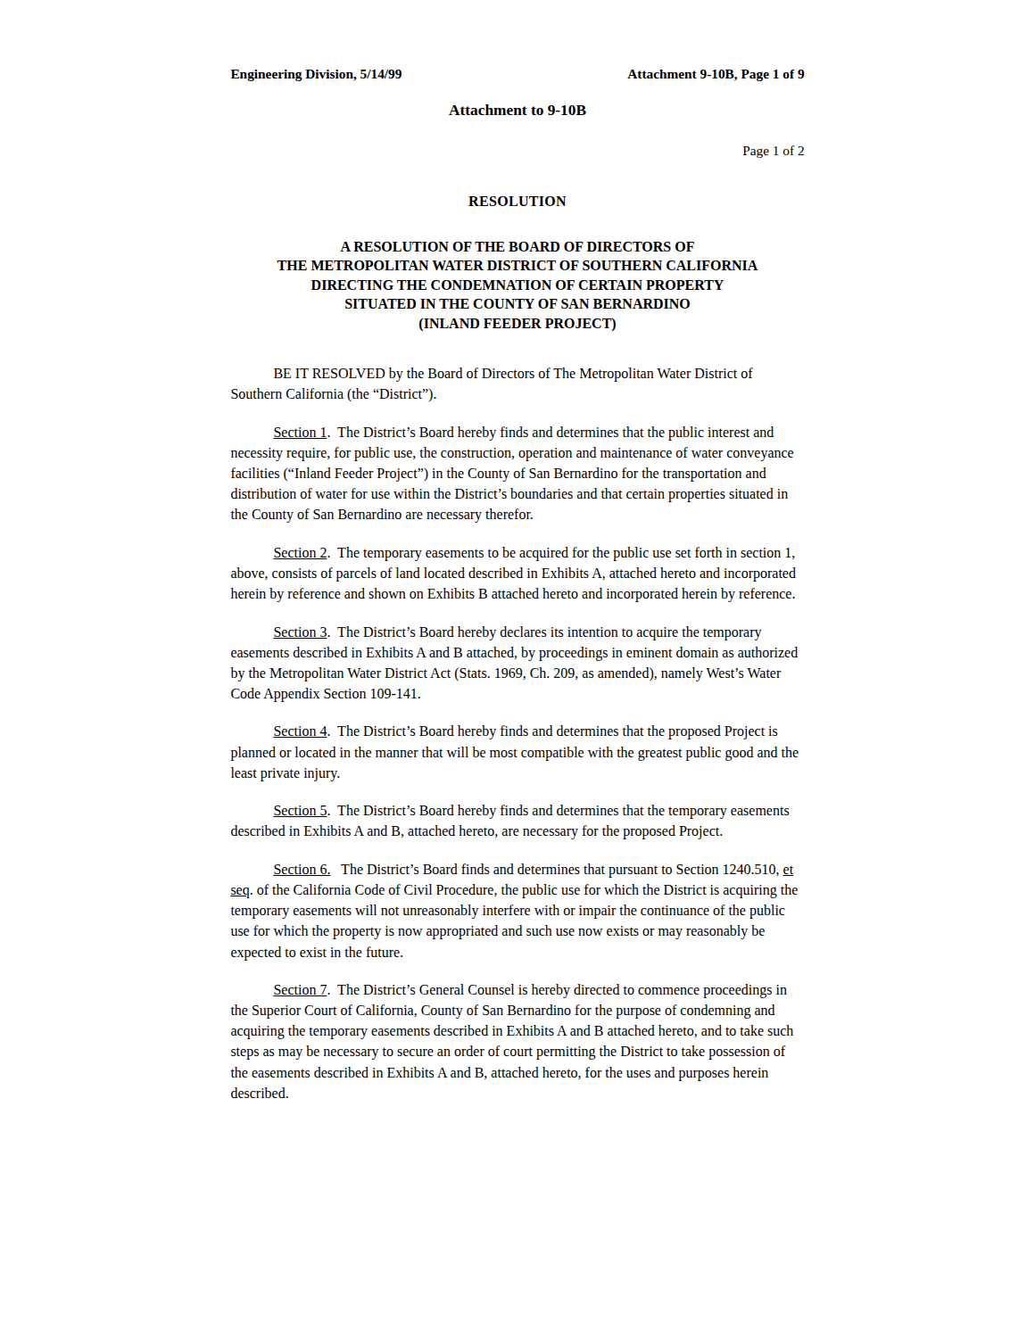Engineering Division, 5/14/99 Attachment 9-10B, Page 1 of 9
Attachment to 9-10B
Page 1 of 2
RESOLUTION
A RESOLUTION OF THE BOARD OF DIRECTORS OF
THE METROPOLITAN WATER DISTRICT OF SOUTHERN CALIFORNIA
DIRECTING THE CONDEMNATION OF CERTAIN PROPERTY
SITUATED IN THE COUNTY OF SAN BERNARDINO
(INLAND FEEDER PROJECT)
BE IT RESOLVED by the Board of Directors of The Metropolitan Water District of Southern California (the “District”).
Section 1. The District’s Board hereby finds and determines that the public interest and necessity require, for public use, the construction, operation and maintenance of water conveyance facilities (“Inland Feeder Project”) in the County of San Bernardino for the transportation and distribution of water for use within the District’s boundaries and that certain properties situated in the County of San Bernardino are necessary therefor.
Section 2. The temporary easements to be acquired for the public use set forth in section 1, above, consists of parcels of land located described in Exhibits A, attached hereto and incorporated herein by reference and shown on Exhibits B attached hereto and incorporated herein by reference.
Section 3. The District’s Board hereby declares its intention to acquire the temporary easements described in Exhibits A and B attached, by proceedings in eminent domain as authorized by the Metropolitan Water District Act (Stats. 1969, Ch. 209, as amended), namely West’s Water Code Appendix Section 109-141.
Section 4. The District’s Board hereby finds and determines that the proposed Project is planned or located in the manner that will be most compatible with the greatest public good and the least private injury.
Section 5. The District’s Board hereby finds and determines that the temporary easements described in Exhibits A and B, attached hereto, are necessary for the proposed Project.
Section 6. The District’s Board finds and determines that pursuant to Section 1240.510, et seq. of the California Code of Civil Procedure, the public use for which the District is acquiring the temporary easements will not unreasonably interfere with or impair the continuance of the public use for which the property is now appropriated and such use now exists or may reasonably be expected to exist in the future.
Section 7. The District’s General Counsel is hereby directed to commence proceedings in the Superior Court of California, County of San Bernardino for the purpose of condemning and acquiring the temporary easements described in Exhibits A and B attached hereto, and to take such steps as may be necessary to secure an order of court permitting the District to take possession of the easements described in Exhibits A and B, attached hereto, for the uses and purposes herein described.